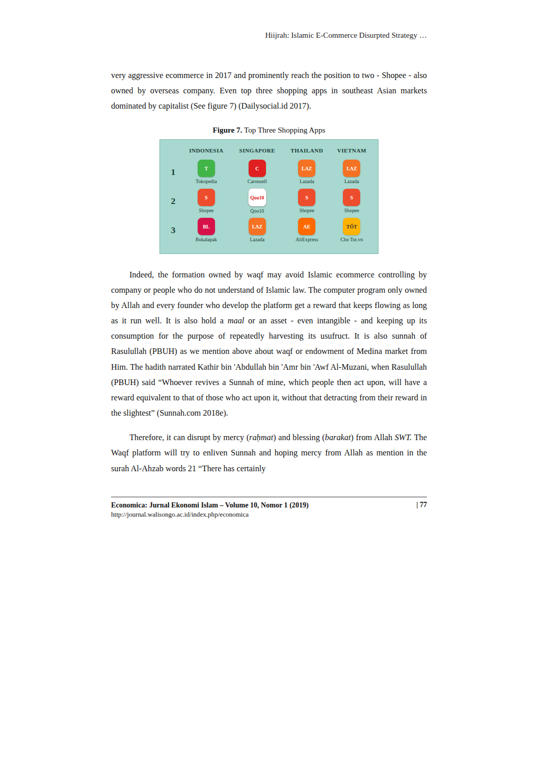Hiijrah: Islamic E-Commerce Disurpted Strategy …
very aggressive ecommerce in 2017 and prominently reach the position to two - Shopee - also owned by overseas company. Even top three shopping apps in southeast Asian markets dominated by capitalist (See figure 7) (Dailysocial.id 2017).
Figure 7. Top Three Shopping Apps
| | INDONESIA | SINGAPORE | THAILAND | VIETNAM |
| --- | --- | --- | --- | --- |
| 1 | T Tokopedia | C Carousell | LAZ Lazada | LAZ Lazada |
| 2 | S Shopee | Qoo10 Qoo10 | S Shopee | S Shopee |
| 3 | BL Bukalapak | LAZ Lazada | AE AliExpress | TỐT Cho Tot.vn |
Indeed, the formation owned by waqf may avoid Islamic ecommerce controlling by company or people who do not understand of Islamic law. The computer program only owned by Allah and every founder who develop the platform get a reward that keeps flowing as long as it run well. It is also hold a maal or an asset - even intangible - and keeping up its consumption for the purpose of repeatedly harvesting its usufruct. It is also sunnah of Rasulullah (PBUH) as we mention above about waqf or endowment of Medina market from Him. The hadith narrated Kathir bin 'Abdullah bin 'Amr bin 'Awf Al-Muzani, when Rasulullah (PBUH) said “Whoever revives a Sunnah of mine, which people then act upon, will have a reward equivalent to that of those who act upon it, without that detracting from their reward in the slightest” (Sunnah.com 2018e).
Therefore, it can disrupt by mercy (raḥmat) and blessing (barakat) from Allah SWT. The Waqf platform will try to enliven Sunnah and hoping mercy from Allah as mention in the surah Al-Ahzab words 21 “There has certainly
Economica: Jurnal Ekonomi Islam – Volume 10, Nomor 1 (2019)
http://journal.walisongo.ac.id/index.php/economica
| 77